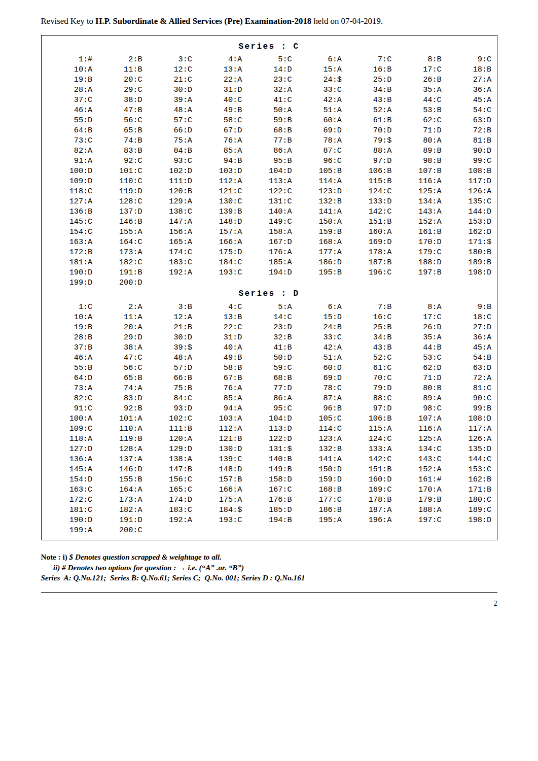Revised Key to H.P. Subordinate & Allied Services (Pre) Examination-2018 held on 07-04-2019.
Series : C
| 1:# | 2:B | 3:C | 4:A | 5:C | 6:A | 7:C | 8:B | 9:C |
| 10:A | 11:B | 12:C | 13:A | 14:D | 15:A | 16:B | 17:C | 18:B |
| 19:B | 20:C | 21:C | 22:A | 23:C | 24:$ | 25:D | 26:B | 27:A |
| 28:A | 29:C | 30:D | 31:D | 32:A | 33:C | 34:B | 35:A | 36:A |
| 37:C | 38:D | 39:A | 40:C | 41:C | 42:A | 43:B | 44:C | 45:A |
| 46:A | 47:B | 48:A | 49:B | 50:A | 51:A | 52:A | 53:B | 54:C |
| 55:D | 56:C | 57:C | 58:C | 59:B | 60:A | 61:B | 62:C | 63:D |
| 64:B | 65:B | 66:D | 67:D | 68:B | 69:D | 70:D | 71:D | 72:B |
| 73:C | 74:B | 75:A | 76:A | 77:B | 78:A | 79:$ | 80:A | 81:B |
| 82:A | 83:B | 84:B | 85:A | 86:A | 87:C | 88:A | 89:B | 90:D |
| 91:A | 92:C | 93:C | 94:B | 95:B | 96:C | 97:D | 98:B | 99:C |
| 100:D | 101:C | 102:D | 103:D | 104:D | 105:B | 106:B | 107:B | 108:B |
| 109:D | 110:C | 111:D | 112:A | 113:A | 114:A | 115:B | 116:A | 117:D |
| 118:C | 119:D | 120:B | 121:C | 122:C | 123:D | 124:C | 125:A | 126:A |
| 127:A | 128:C | 129:A | 130:C | 131:C | 132:B | 133:D | 134:A | 135:C |
| 136:B | 137:D | 138:C | 139:B | 140:A | 141:A | 142:C | 143:A | 144:D |
| 145:C | 146:B | 147:A | 148:D | 149:C | 150:A | 151:B | 152:A | 153:D |
| 154:C | 155:A | 156:A | 157:A | 158:A | 159:B | 160:A | 161:B | 162:D |
| 163:A | 164:C | 165:A | 166:A | 167:D | 168:A | 169:D | 170:D | 171:$ |
| 172:B | 173:A | 174:C | 175:D | 176:A | 177:A | 178:A | 179:C | 180:B |
| 181:A | 182:C | 183:C | 184:C | 185:A | 186:D | 187:B | 188:D | 189:B |
| 190:D | 191:B | 192:A | 193:C | 194:D | 195:B | 196:C | 197:B | 198:D |
| 199:D | 200:D | | | | | | | |
Series : D
| 1:C | 2:A | 3:B | 4:C | 5:A | 6:A | 7:B | 8:A | 9:B |
| 10:A | 11:A | 12:A | 13:B | 14:C | 15:D | 16:C | 17:C | 18:C |
| 19:B | 20:A | 21:B | 22:C | 23:D | 24:B | 25:B | 26:D | 27:D |
| 28:B | 29:D | 30:D | 31:D | 32:B | 33:C | 34:B | 35:A | 36:A |
| 37:B | 38:A | 39:$ | 40:A | 41:B | 42:A | 43:B | 44:B | 45:A |
| 46:A | 47:C | 48:A | 49:B | 50:D | 51:A | 52:C | 53:C | 54:B |
| 55:B | 56:C | 57:D | 58:B | 59:C | 60:D | 61:C | 62:D | 63:D |
| 64:D | 65:B | 66:B | 67:B | 68:B | 69:D | 70:C | 71:D | 72:A |
| 73:A | 74:A | 75:B | 76:A | 77:D | 78:C | 79:D | 80:B | 81:C |
| 82:C | 83:D | 84:C | 85:A | 86:A | 87:A | 88:C | 89:A | 90:C |
| 91:C | 92:B | 93:D | 94:A | 95:C | 96:B | 97:D | 98:C | 99:B |
| 100:A | 101:A | 102:C | 103:A | 104:D | 105:C | 106:B | 107:A | 108:D |
| 109:C | 110:A | 111:B | 112:A | 113:D | 114:C | 115:A | 116:A | 117:A |
| 118:A | 119:B | 120:A | 121:B | 122:D | 123:A | 124:C | 125:A | 126:A |
| 127:D | 128:A | 129:D | 130:D | 131:$ | 132:B | 133:A | 134:C | 135:D |
| 136:A | 137:A | 138:A | 139:C | 140:B | 141:A | 142:C | 143:C | 144:C |
| 145:A | 146:D | 147:B | 148:D | 149:B | 150:D | 151:B | 152:A | 153:C |
| 154:D | 155:B | 156:C | 157:B | 158:D | 159:D | 160:D | 161:# | 162:B |
| 163:C | 164:A | 165:C | 166:A | 167:C | 168:B | 169:C | 170:A | 171:B |
| 172:C | 173:A | 174:D | 175:A | 176:B | 177:C | 178:B | 179:B | 180:C |
| 181:C | 182:A | 183:C | 184:$ | 185:D | 186:B | 187:A | 188:A | 189:C |
| 190:D | 191:D | 192:A | 193:C | 194:B | 195:A | 196:A | 197:C | 198:D |
| 199:A | 200:C | | | | | | | |
Note : i) $ Denotes question scrapped & weightage to all.
ii) # Denotes two options for question : → i.e. (“A” .or. “B”)
Series A: Q.No.121; Series B: Q.No.61; Series C; Q.No. 001; Series D : Q.No.161
2